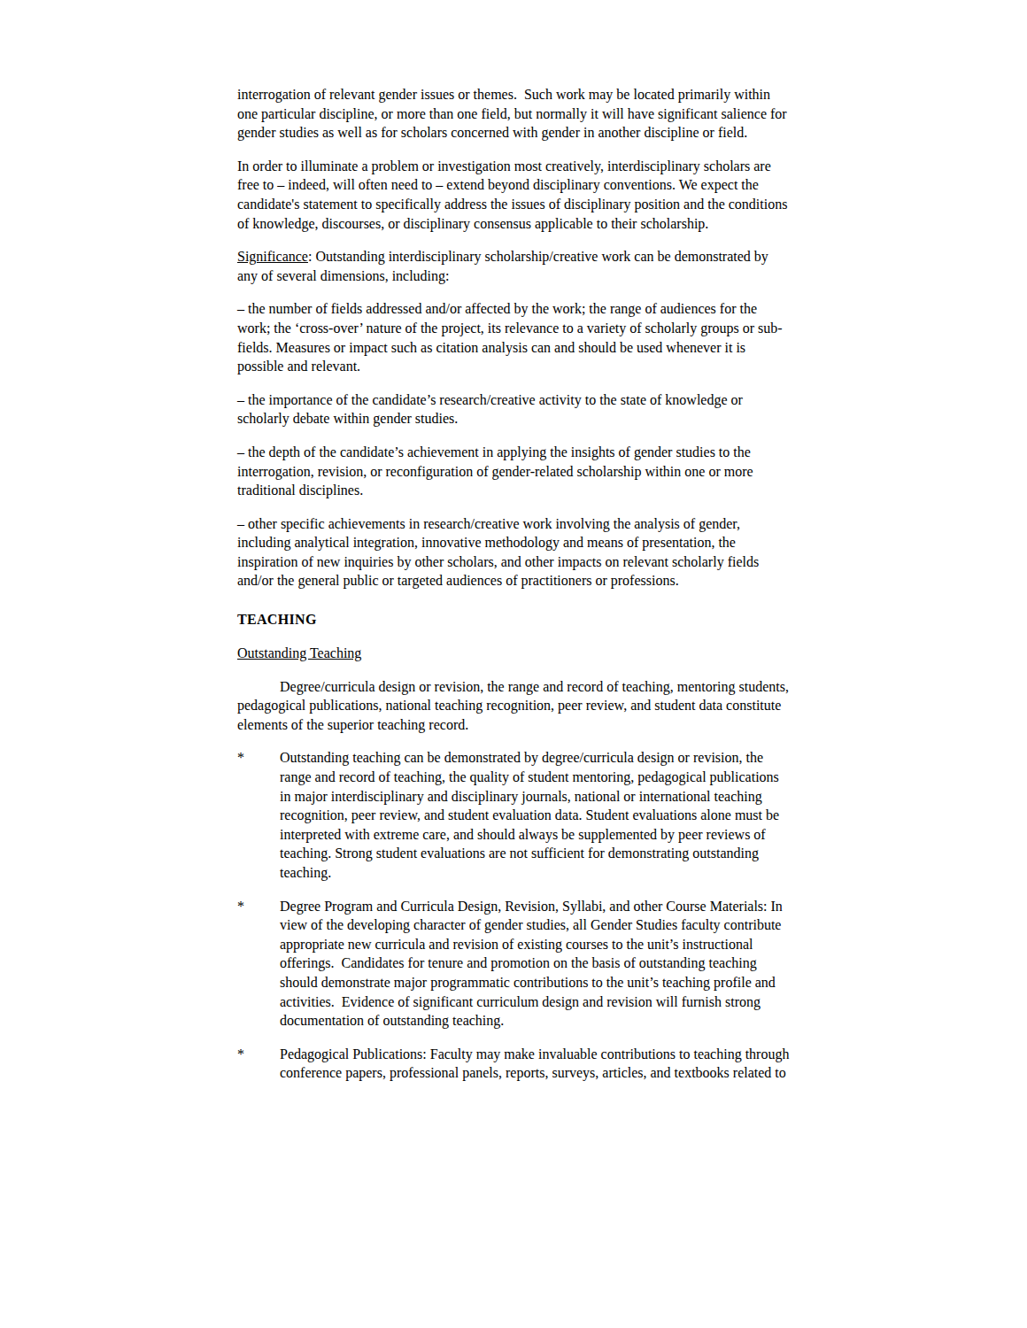interrogation of relevant gender issues or themes. Such work may be located primarily within one particular discipline, or more than one field, but normally it will have significant salience for gender studies as well as for scholars concerned with gender in another discipline or field.
In order to illuminate a problem or investigation most creatively, interdisciplinary scholars are free to – indeed, will often need to – extend beyond disciplinary conventions. We expect the candidate's statement to specifically address the issues of disciplinary position and the conditions of knowledge, discourses, or disciplinary consensus applicable to their scholarship.
Significance: Outstanding interdisciplinary scholarship/creative work can be demonstrated by any of several dimensions, including:
– the number of fields addressed and/or affected by the work; the range of audiences for the work; the ‘cross-over’ nature of the project, its relevance to a variety of scholarly groups or sub-fields. Measures or impact such as citation analysis can and should be used whenever it is possible and relevant.
– the importance of the candidate’s research/creative activity to the state of knowledge or scholarly debate within gender studies.
– the depth of the candidate’s achievement in applying the insights of gender studies to the interrogation, revision, or reconfiguration of gender-related scholarship within one or more traditional disciplines.
– other specific achievements in research/creative work involving the analysis of gender, including analytical integration, innovative methodology and means of presentation, the inspiration of new inquiries by other scholars, and other impacts on relevant scholarly fields and/or the general public or targeted audiences of practitioners or professions.
TEACHING
Outstanding Teaching
Degree/curricula design or revision, the range and record of teaching, mentoring students, pedagogical publications, national teaching recognition, peer review, and student data constitute elements of the superior teaching record.
*
Outstanding teaching can be demonstrated by degree/curricula design or revision, the range and record of teaching, the quality of student mentoring, pedagogical publications in major interdisciplinary and disciplinary journals, national or international teaching recognition, peer review, and student evaluation data. Student evaluations alone must be interpreted with extreme care, and should always be supplemented by peer reviews of teaching. Strong student evaluations are not sufficient for demonstrating outstanding teaching.
*
Degree Program and Curricula Design, Revision, Syllabi, and other Course Materials: In view of the developing character of gender studies, all Gender Studies faculty contribute appropriate new curricula and revision of existing courses to the unit’s instructional offerings. Candidates for tenure and promotion on the basis of outstanding teaching should demonstrate major programmatic contributions to the unit’s teaching profile and activities. Evidence of significant curriculum design and revision will furnish strong documentation of outstanding teaching.
*
Pedagogical Publications: Faculty may make invaluable contributions to teaching through conference papers, professional panels, reports, surveys, articles, and textbooks related to